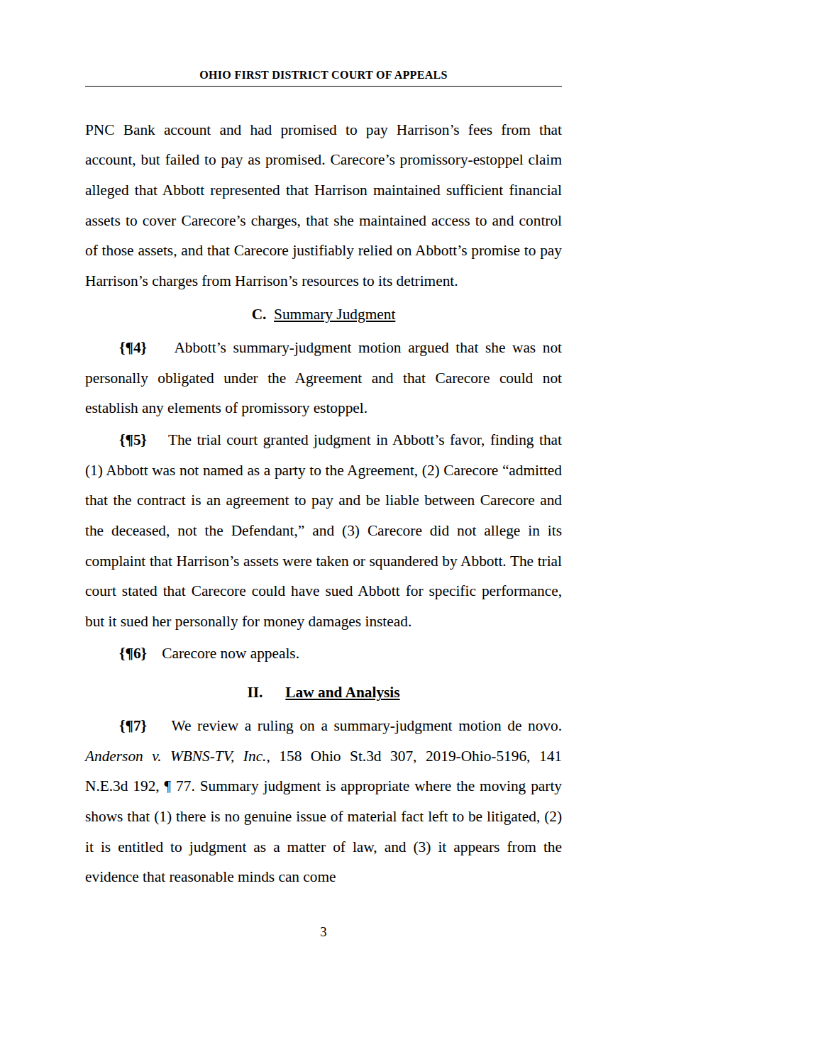OHIO FIRST DISTRICT COURT OF APPEALS
PNC Bank account and had promised to pay Harrison’s fees from that account, but failed to pay as promised. Carecore’s promissory-estoppel claim alleged that Abbott represented that Harrison maintained sufficient financial assets to cover Carecore’s charges, that she maintained access to and control of those assets, and that Carecore justifiably relied on Abbott’s promise to pay Harrison’s charges from Harrison’s resources to its detriment.
C. Summary Judgment
{¶4} Abbott’s summary-judgment motion argued that she was not personally obligated under the Agreement and that Carecore could not establish any elements of promissory estoppel.
{¶5} The trial court granted judgment in Abbott’s favor, finding that (1) Abbott was not named as a party to the Agreement, (2) Carecore “admitted that the contract is an agreement to pay and be liable between Carecore and the deceased, not the Defendant,” and (3) Carecore did not allege in its complaint that Harrison’s assets were taken or squandered by Abbott. The trial court stated that Carecore could have sued Abbott for specific performance, but it sued her personally for money damages instead.
{¶6} Carecore now appeals.
II. Law and Analysis
{¶7} We review a ruling on a summary-judgment motion de novo. Anderson v. WBNS-TV, Inc., 158 Ohio St.3d 307, 2019-Ohio-5196, 141 N.E.3d 192, ¶ 77. Summary judgment is appropriate where the moving party shows that (1) there is no genuine issue of material fact left to be litigated, (2) it is entitled to judgment as a matter of law, and (3) it appears from the evidence that reasonable minds can come
3